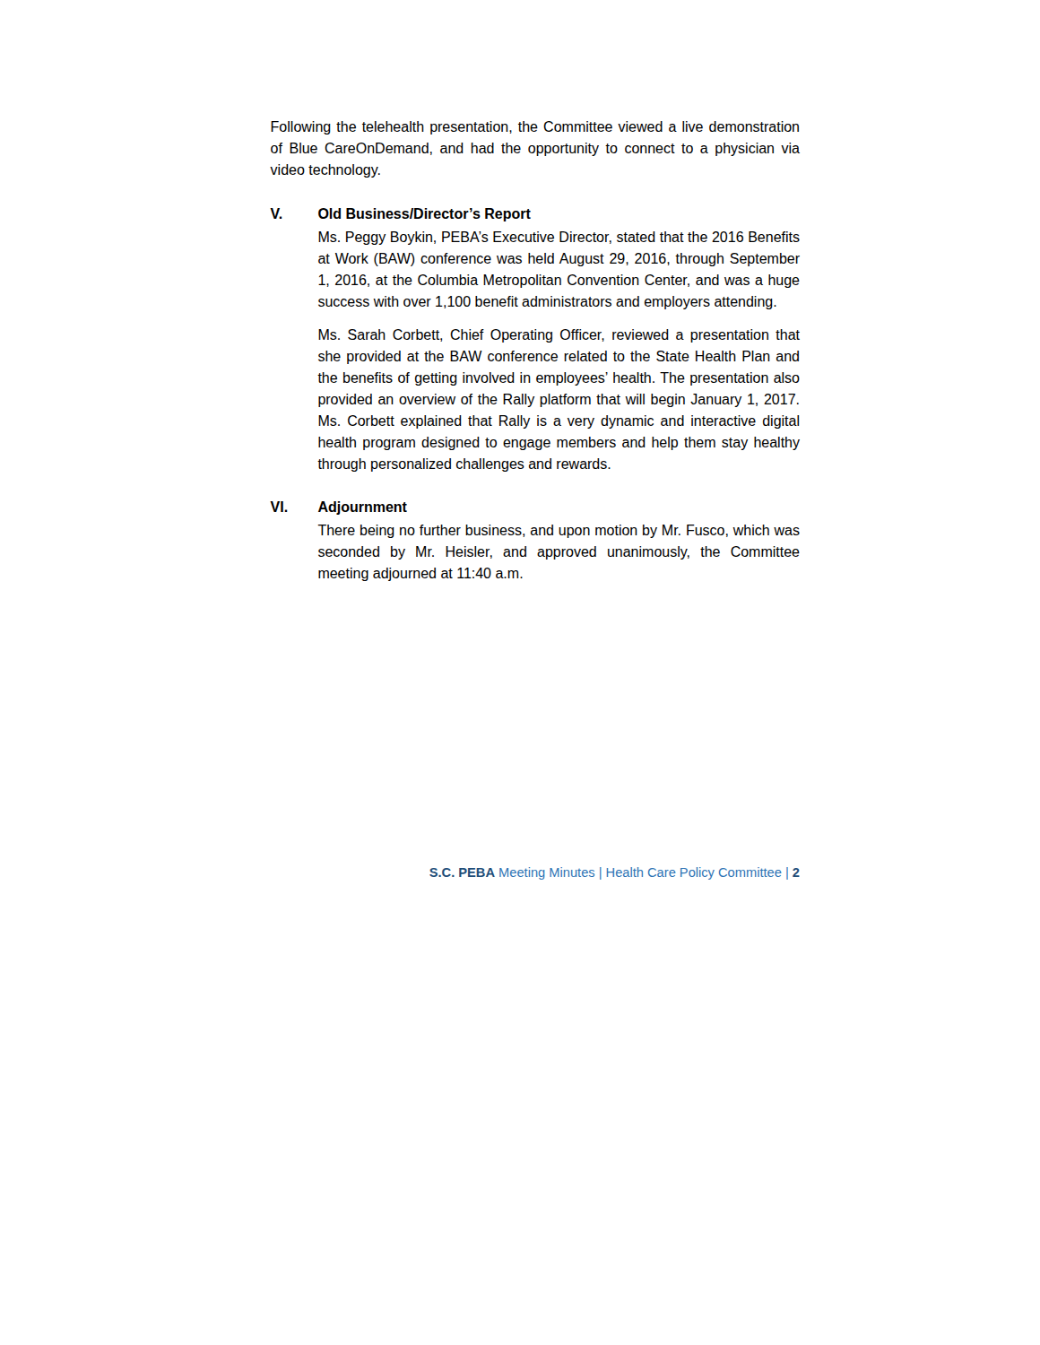Following the telehealth presentation, the Committee viewed a live demonstration of Blue CareOnDemand, and had the opportunity to connect to a physician via video technology.
V. Old Business/Director’s Report
Ms. Peggy Boykin, PEBA’s Executive Director, stated that the 2016 Benefits at Work (BAW) conference was held August 29, 2016, through September 1, 2016, at the Columbia Metropolitan Convention Center, and was a huge success with over 1,100 benefit administrators and employers attending.
Ms. Sarah Corbett, Chief Operating Officer, reviewed a presentation that she provided at the BAW conference related to the State Health Plan and the benefits of getting involved in employees’ health. The presentation also provided an overview of the Rally platform that will begin January 1, 2017. Ms. Corbett explained that Rally is a very dynamic and interactive digital health program designed to engage members and help them stay healthy through personalized challenges and rewards.
VI. Adjournment
There being no further business, and upon motion by Mr. Fusco, which was seconded by Mr. Heisler, and approved unanimously, the Committee meeting adjourned at 11:40 a.m.
S.C. PEBA Meeting Minutes | Health Care Policy Committee | 2